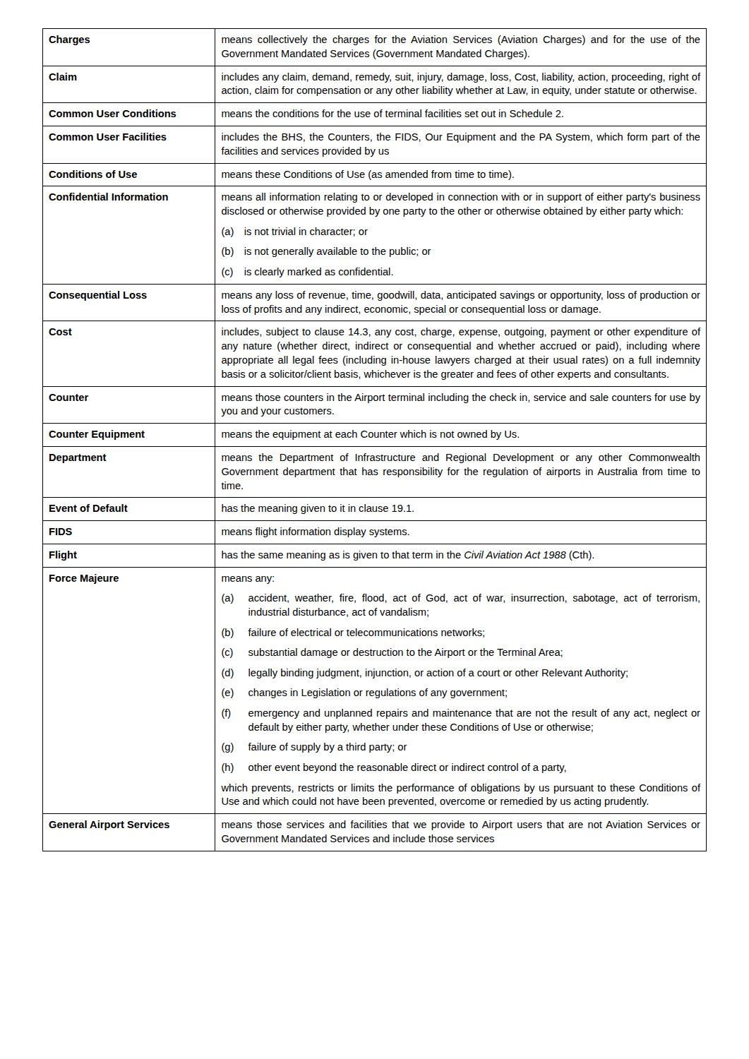| Charges | means collectively the charges for the Aviation Services (Aviation Charges) and for the use of the Government Mandated Services (Government Mandated Charges). |
| Claim | includes any claim, demand, remedy, suit, injury, damage, loss, Cost, liability, action, proceeding, right of action, claim for compensation or any other liability whether at Law, in equity, under statute or otherwise. |
| Common User Conditions | means the conditions for the use of terminal facilities set out in Schedule 2. |
| Common User Facilities | includes the BHS, the Counters, the FIDS, Our Equipment and the PA System, which form part of the facilities and services provided by us |
| Conditions of Use | means these Conditions of Use (as amended from time to time). |
| Confidential Information | means all information relating to or developed in connection with or in support of either party's business disclosed or otherwise provided by one party to the other or otherwise obtained by either party which: (a) is not trivial in character; or (b) is not generally available to the public; or (c) is clearly marked as confidential. |
| Consequential Loss | means any loss of revenue, time, goodwill, data, anticipated savings or opportunity, loss of production or loss of profits and any indirect, economic, special or consequential loss or damage. |
| Cost | includes, subject to clause 14.3, any cost, charge, expense, outgoing, payment or other expenditure of any nature (whether direct, indirect or consequential and whether accrued or paid), including where appropriate all legal fees (including in-house lawyers charged at their usual rates) on a full indemnity basis or a solicitor/client basis, whichever is the greater and fees of other experts and consultants. |
| Counter | means those counters in the Airport terminal including the check in, service and sale counters for use by you and your customers. |
| Counter Equipment | means the equipment at each Counter which is not owned by Us. |
| Department | means the Department of Infrastructure and Regional Development or any other Commonwealth Government department that has responsibility for the regulation of airports in Australia from time to time. |
| Event of Default | has the meaning given to it in clause 19.1. |
| FIDS | means flight information display systems. |
| Flight | has the same meaning as is given to that term in the Civil Aviation Act 1988 (Cth). |
| Force Majeure | means any: (a) accident, weather, fire, flood, act of God, act of war, insurrection, sabotage, act of terrorism, industrial disturbance, act of vandalism; (b) failure of electrical or telecommunications networks; (c) substantial damage or destruction to the Airport or the Terminal Area; (d) legally binding judgment, injunction, or action of a court or other Relevant Authority; (e) changes in Legislation or regulations of any government; (f) emergency and unplanned repairs and maintenance that are not the result of any act, neglect or default by either party, whether under these Conditions of Use or otherwise; (g) failure of supply by a third party; or (h) other event beyond the reasonable direct or indirect control of a party, which prevents, restricts or limits the performance of obligations by us pursuant to these Conditions of Use and which could not have been prevented, overcome or remedied by us acting prudently. |
| General Airport Services | means those services and facilities that we provide to Airport users that are not Aviation Services or Government Mandated Services and include those services |